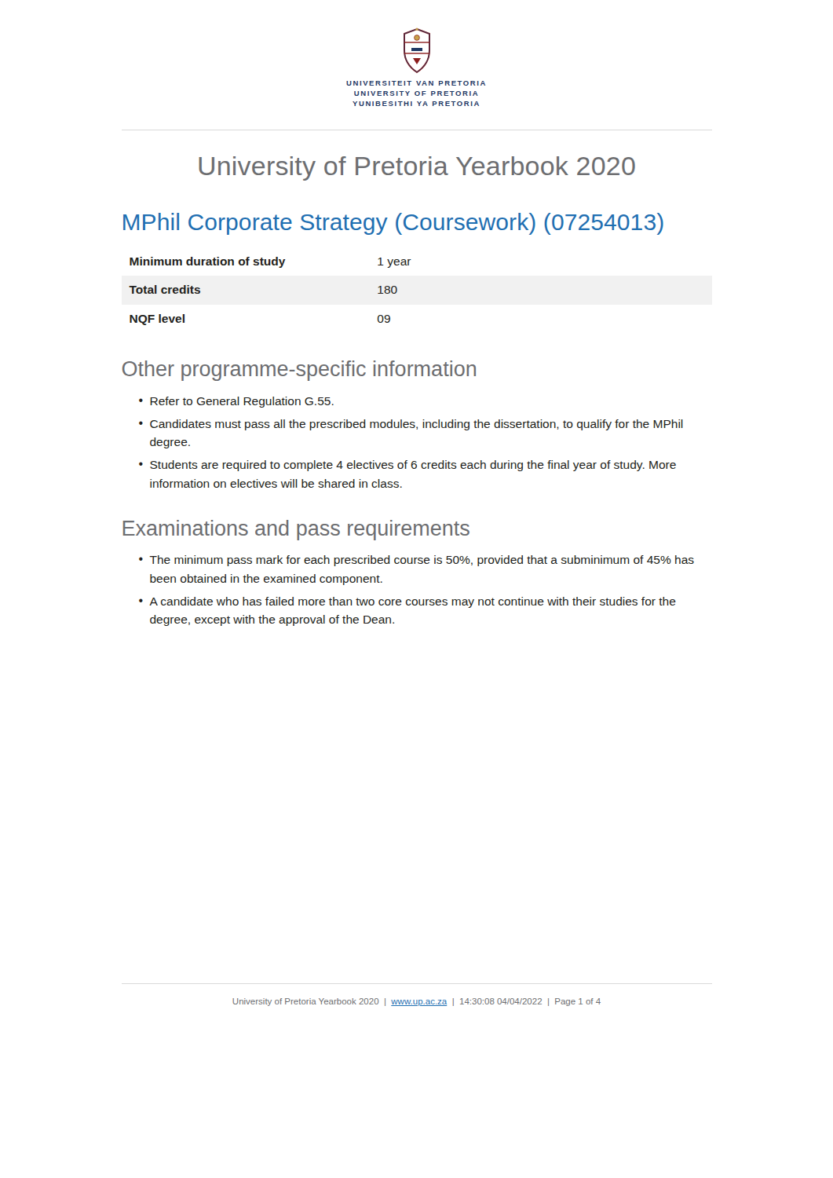UNIVERSITEIT VAN PRETORIA UNIVERSITY OF PRETORIA YUNIBESITHI YA PRETORIA
University of Pretoria Yearbook 2020
MPhil Corporate Strategy (Coursework) (07254013)
| Minimum duration of study | 1 year |
| Total credits | 180 |
| NQF level | 09 |
Other programme-specific information
Refer to General Regulation G.55.
Candidates must pass all the prescribed modules, including the dissertation, to qualify for the MPhil degree.
Students are required to complete 4 electives of 6 credits each during the final year of study. More information on electives will be shared in class.
Examinations and pass requirements
The minimum pass mark for each prescribed course is 50%, provided that a subminimum of 45% has been obtained in the examined component.
A candidate who has failed more than two core courses may not continue with their studies for the degree, except with the approval of the Dean.
University of Pretoria Yearbook 2020 | www.up.ac.za | 14:30:08 04/04/2022 | Page 1 of 4